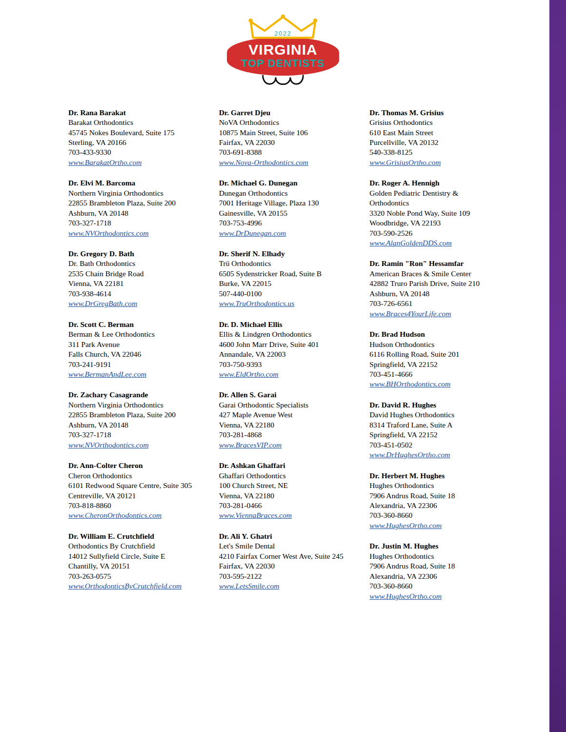2022
VIRGINIA
TOP DENTISTS
Dr. Rana Barakat
Barakat Orthodontics
45745 Nokes Boulevard, Suite 175
Sterling, VA 20166
703-433-9330
www.BarakatOrtho.com
Dr. Elvi M. Barcoma
Northern Virginia Orthodontics
22855 Brambleton Plaza, Suite 200
Ashburn, VA 20148
703-327-1718
www.NVOrthodontics.com
Dr. Gregory D. Bath
Dr. Bath Orthodontics
2535 Chain Bridge Road
Vienna, VA 22181
703-938-4614
www.DrGregBath.com
Dr. Scott C. Berman
Berman & Lee Orthodontics
311 Park Avenue
Falls Church, VA 22046
703-241-9191
www.BermanAndLee.com
Dr. Zachary Casagrande
Northern Virginia Orthodontics
22855 Brambleton Plaza, Suite 200
Ashburn, VA 20148
703-327-1718
www.NVOrthodontics.com
Dr. Ann-Colter Cheron
Cheron Orthodontics
6101 Redwood Square Centre, Suite 305
Centreville, VA 20121
703-818-8860
www.CheronOrthodontics.com
Dr. William E. Crutchfield
Orthodontics By Crutchfield
14012 Sullyfield Circle, Suite E
Chantilly, VA 20151
703-263-0575
www.OrthodonticsByCrutchfield.com
Dr. Garret Djeu
NoVA Orthodontics
10875 Main Street, Suite 106
Fairfax, VA 22030
703-691-8388
www.Nova-Orthodontics.com
Dr. Michael G. Dunegan
Dunegan Orthodontics
7001 Heritage Village, Plaza 130
Gainesville, VA 20155
703-753-4996
www.DrDunegan.com
Dr. Sherif N. Elhady
Trü Orthodontics
6505 Sydenstricker Road, Suite B
Burke, VA 22015
507-440-0100
www.TruOrthodontics.us
Dr. D. Michael Ellis
Ellis & Lindgren Orthodontics
4600 John Marr Drive, Suite 401
Annandale, VA 22003
703-750-9393
www.EldOrtho.com
Dr. Allen S. Garai
Garai Orthodontic Specialists
427 Maple Avenue West
Vienna, VA 22180
703-281-4868
www.BracesVIP.com
Dr. Ashkan Ghaffari
Ghaffari Orthodontics
100 Church Street, NE
Vienna, VA 22180
703-281-0466
www.ViennaBraces.com
Dr. Ali Y. Ghatri
Let's Smile Dental
4210 Fairfax Corner West Ave, Suite 245
Fairfax, VA 22030
703-595-2122
www.LetsSmile.com
Dr. Thomas M. Grisius
Grisius Orthodontics
610 East Main Street
Purcellville, VA 20132
540-338-8125
www.GrisiusOrtho.com
Dr. Roger A. Hennigh
Golden Pediatric Dentistry & Orthodontics
3320 Noble Pond Way, Suite 109
Woodbridge, VA 22193
703-590-2526
www.AlanGoldenDDS.com
Dr. Ramin "Ron" Hessamfar
American Braces & Smile Center
42882 Truro Parish Drive, Suite 210
Ashburn, VA 20148
703-726-6561
www.Braces4YourLife.com
Dr. Brad Hudson
Hudson Orthodontics
6116 Rolling Road, Suite 201
Springfield, VA 22152
703-451-4666
www.BHOrthodontics.com
Dr. David R. Hughes
David Hughes Orthodontics
8314 Traford Lane, Suite A
Springfield, VA 22152
703-451-0502
www.DrHughesOrtho.com
Dr. Herbert M. Hughes
Hughes Orthodontics
7906 Andrus Road, Suite 18
Alexandria, VA 22306
703-360-8660
www.HughesOrtho.com
Dr. Justin M. Hughes
Hughes Orthodontics
7906 Andrus Road, Suite 18
Alexandria, VA 22306
703-360-8660
www.HughesOrtho.com